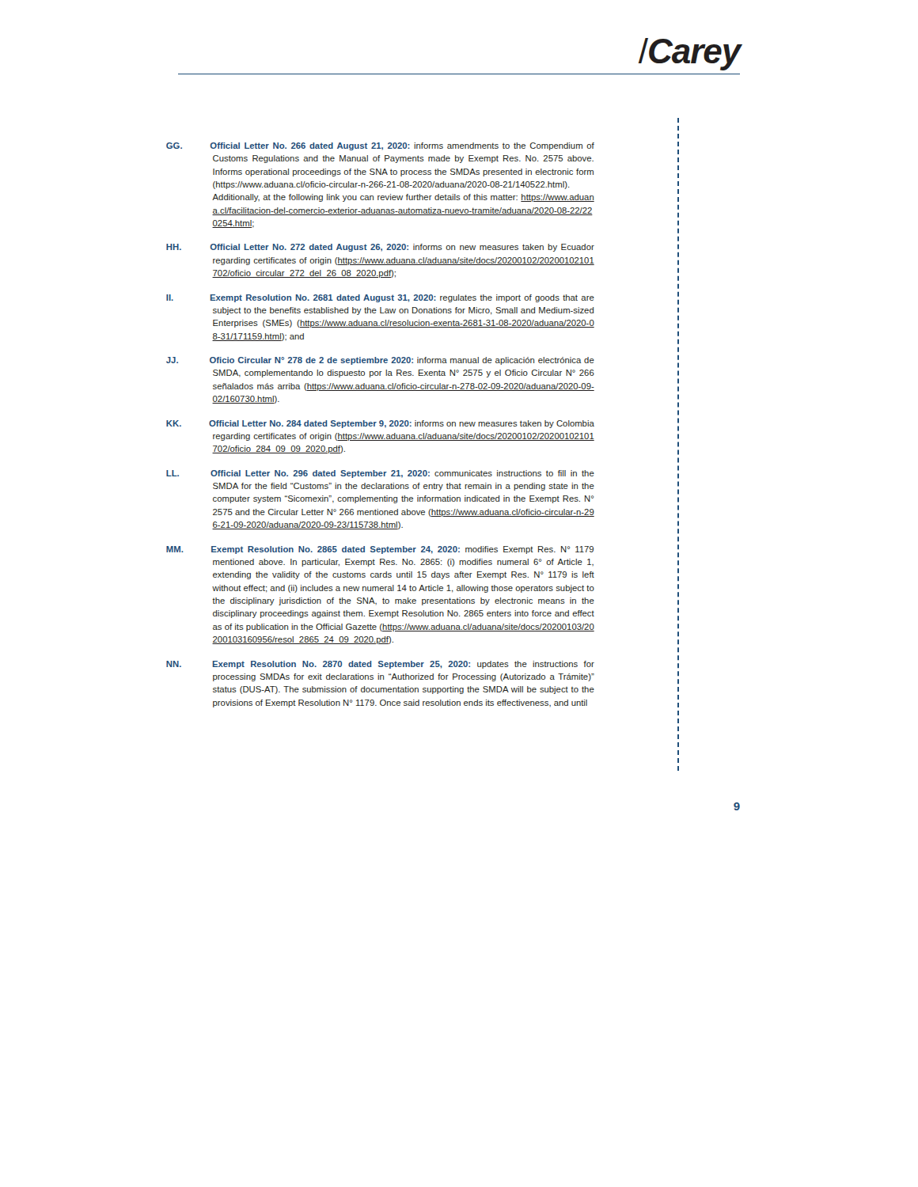/Carey
GG. Official Letter No. 266 dated August 21, 2020: informs amendments to the Compendium of Customs Regulations and the Manual of Payments made by Exempt Res. No. 2575 above. Informs operational proceedings of the SNA to process the SMDAs presented in electronic form (https://www.aduana.cl/oficio-circular-n-266-21-08-2020/aduana/2020-08-21/140522.html). Additionally, at the following link you can review further details of this matter: https://www.aduana.cl/facilitacion-del-comercio-exterior-aduanas-automatiza-nuevo-tramite/aduana/2020-08-22/220254.html;
HH. Official Letter No. 272 dated August 26, 2020: informs on new measures taken by Ecuador regarding certificates of origin (https://www.aduana.cl/aduana/site/docs/20200102/20200102101702/oficio_circular_272_del_26_08_2020.pdf);
II. Exempt Resolution No. 2681 dated August 31, 2020: regulates the import of goods that are subject to the benefits established by the Law on Donations for Micro, Small and Medium-sized Enterprises (SMEs) (https://www.aduana.cl/resolucion-exenta-2681-31-08-2020/aduana/2020-08-31/171159.html); and
JJ. Oficio Circular N° 278 de 2 de septiembre 2020: informa manual de aplicación electrónica de SMDA, complementando lo dispuesto por la Res. Exenta N° 2575 y el Oficio Circular N° 266 señalados más arriba (https://www.aduana.cl/oficio-circular-n-278-02-09-2020/aduana/2020-09-02/160730.html).
KK. Official Letter No. 284 dated September 9, 2020: informs on new measures taken by Colombia regarding certificates of origin (https://www.aduana.cl/aduana/site/docs/20200102/20200102101702/oficio_284_09_09_2020.pdf).
LL. Official Letter No. 296 dated September 21, 2020: communicates instructions to fill in the SMDA for the field “Customs” in the declarations of entry that remain in a pending state in the computer system “Sicomexin”, complementing the information indicated in the Exempt Res. N° 2575 and the Circular Letter N° 266 mentioned above (https://www.aduana.cl/oficio-circular-n-296-21-09-2020/aduana/2020-09-23/115738.html).
MM. Exempt Resolution No. 2865 dated September 24, 2020: modifies Exempt Res. N° 1179 mentioned above. In particular, Exempt Res. No. 2865: (i) modifies numeral 6° of Article 1, extending the validity of the customs cards until 15 days after Exempt Res. N° 1179 is left without effect; and (ii) includes a new numeral 14 to Article 1, allowing those operators subject to the disciplinary jurisdiction of the SNA, to make presentations by electronic means in the disciplinary proceedings against them. Exempt Resolution No. 2865 enters into force and effect as of its publication in the Official Gazette (https://www.aduana.cl/aduana/site/docs/20200103/20200103160956/resol_2865_24_09_2020.pdf).
NN. Exempt Resolution No. 2870 dated September 25, 2020: updates the instructions for processing SMDAs for exit declarations in “Authorized for Processing (Autorizado a Trámite)” status (DUS-AT). The submission of documentation supporting the SMDA will be subject to the provisions of Exempt Resolution N° 1179. Once said resolution ends its effectiveness, and until
9